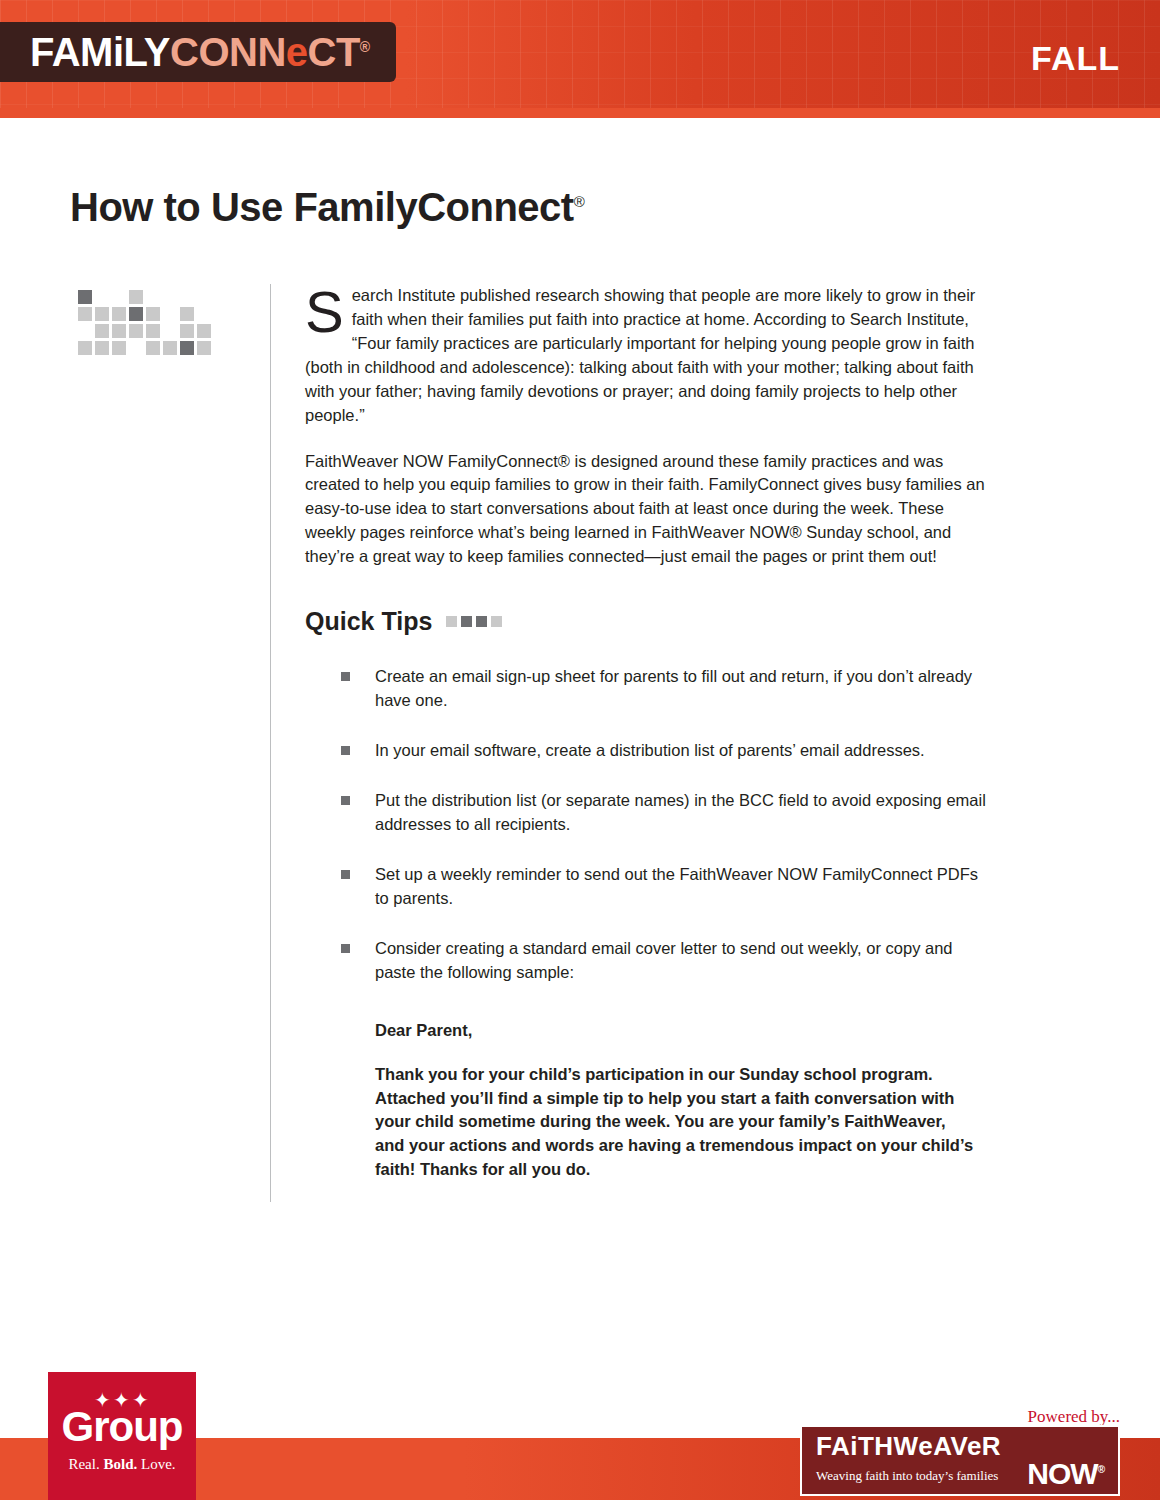FAMiLY CONNe CT®
FALL
How to Use FamilyConnect®
Search Institute published research showing that people are more likely to grow in their faith when their families put faith into practice at home. According to Search Institute, “Four family practices are particularly important for helping young people grow in faith (both in childhood and adolescence): talking about faith with your mother; talking about faith with your father; having family devotions or prayer; and doing family projects to help other people.”
FaithWeaver NOW FamilyConnect® is designed around these family practices and was created to help you equip families to grow in their faith. FamilyConnect gives busy families an easy-to-use idea to start conversations about faith at least once during the week. These weekly pages reinforce what’s being learned in FaithWeaver NOW® Sunday school, and they’re a great way to keep families connected—just email the pages or print them out!
Quick Tips
Create an email sign-up sheet for parents to fill out and return, if you don’t already have one.
In your email software, create a distribution list of parents’ email addresses.
Put the distribution list (or separate names) in the BCC field to avoid exposing email addresses to all recipients.
Set up a weekly reminder to send out the FaithWeaver NOW FamilyConnect PDFs to parents.
Consider creating a standard email cover letter to send out weekly, or copy and paste the following sample:
Dear Parent,
Thank you for your child’s participation in our Sunday school program. Attached you’ll find a simple tip to help you start a faith conversation with your child sometime during the week. You are your family’s FaithWeaver, and your actions and words are having a tremendous impact on your child’s faith! Thanks for all you do.
✦✦✦
Group
Real. Bold. Love.
Powered by...
FAiTHWeAVeR
Weaving faith into today’s families NOW®